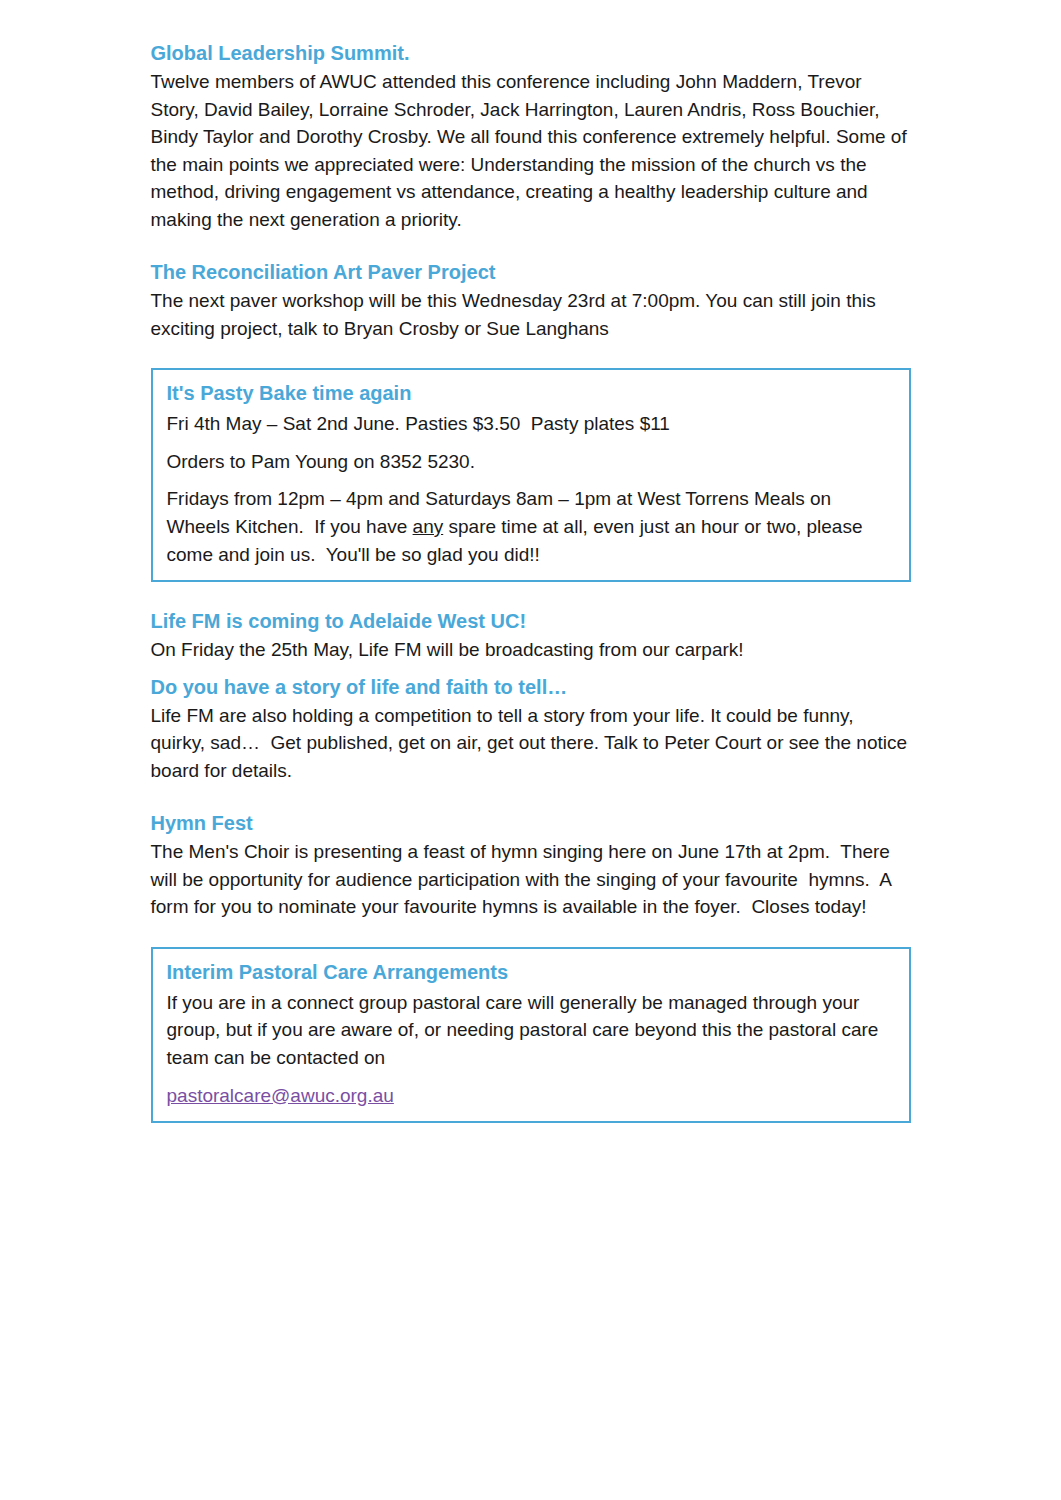Global Leadership Summit.
Twelve members of AWUC attended this conference including John Maddern, Trevor Story, David Bailey, Lorraine Schroder, Jack Harrington, Lauren Andris, Ross Bouchier, Bindy Taylor and Dorothy Crosby. We all found this conference extremely helpful. Some of the main points we appreciated were: Understanding the mission of the church vs the method, driving engagement vs attendance, creating a healthy leadership culture and making the next generation a priority.
The Reconciliation Art Paver Project
The next paver workshop will be this Wednesday 23rd at 7:00pm. You can still join this exciting project, talk to Bryan Crosby or Sue Langhans
It's Pasty Bake time again
Fri 4th May – Sat 2nd June. Pasties $3.50 Pasty plates $11
Orders to Pam Young on 8352 5230.
Fridays from 12pm – 4pm and Saturdays 8am – 1pm at West Torrens Meals on Wheels Kitchen. If you have any spare time at all, even just an hour or two, please come and join us. You'll be so glad you did!!
Life FM is coming to Adelaide West UC!
On Friday the 25th May, Life FM will be broadcasting from our carpark!
Do you have a story of life and faith to tell…
Life FM are also holding a competition to tell a story from your life. It could be funny, quirky, sad… Get published, get on air, get out there. Talk to Peter Court or see the notice board for details.
Hymn Fest
The Men's Choir is presenting a feast of hymn singing here on June 17th at 2pm. There will be opportunity for audience participation with the singing of your favourite hymns. A form for you to nominate your favourite hymns is available in the foyer. Closes today!
Interim Pastoral Care Arrangements
If you are in a connect group pastoral care will generally be managed through your group, but if you are aware of, or needing pastoral care beyond this the pastoral care team can be contacted on
pastoralcare@awuc.org.au